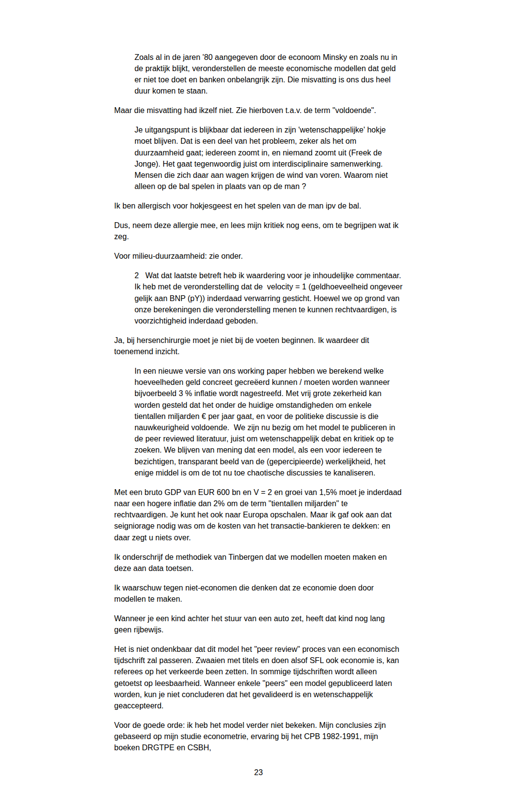Zoals al in de jaren '80 aangegeven door de econoom Minsky en zoals nu in de praktijk blijkt, veronderstellen de meeste economische modellen dat geld er niet toe doet en banken onbelangrijk zijn. Die misvatting is ons dus heel duur komen te staan.
Maar die misvatting had ikzelf niet. Zie hierboven t.a.v. de term "voldoende".
Je uitgangspunt is blijkbaar dat iedereen in zijn 'wetenschappelijke' hokje moet blijven. Dat is een deel van het probleem, zeker als het om duurzaamheid gaat; iedereen zoomt in, en niemand zoomt uit (Freek de Jonge). Het gaat tegenwoordig juist om interdisciplinaire samenwerking. Mensen die zich daar aan wagen krijgen de wind van voren. Waarom niet alleen op de bal spelen in plaats van op de man ?
Ik ben allergisch voor hokjesgeest en het spelen van de man ipv de bal.
Dus, neem deze allergie mee, en lees mijn kritiek nog eens, om te begrijpen wat ik zeg.
Voor milieu-duurzaamheid: zie onder.
2 Wat dat laatste betreft heb ik waardering voor je inhoudelijke commentaar. Ik heb met de veronderstelling dat de velocity = 1 (geldhoeveelheid ongeveer gelijk aan BNP (pY)) inderdaad verwarring gesticht. Hoewel we op grond van onze berekeningen die veronderstelling menen te kunnen rechtvaardigen, is voorzichtigheid inderdaad geboden.
Ja, bij hersenchirurgie moet je niet bij de voeten beginnen. Ik waardeer dit toenemend inzicht.
In een nieuwe versie van ons working paper hebben we berekend welke hoeveelheden geld concreet gecreëerd kunnen / moeten worden wanneer bijvoerbeeld 3 % inflatie wordt nagestreefd. Met vrij grote zekerheid kan worden gesteld dat het onder de huidige omstandigheden om enkele tientallen miljarden € per jaar gaat, en voor de politieke discussie is die nauwkeurigheid voldoende. We zijn nu bezig om het model te publiceren in de peer reviewed literatuur, juist om wetenschappelijk debat en kritiek op te zoeken. We blijven van mening dat een model, als een voor iedereen te bezichtigen, transparant beeld van de (gepercipieerde) werkelijkheid, het enige middel is om de tot nu toe chaotische discussies te kanaliseren.
Met een bruto GDP van EUR 600 bn en V = 2 en groei van 1,5% moet je inderdaad naar een hogere inflatie dan 2% om de term "tientallen miljarden" te rechtvaardigen. Je kunt het ook naar Europa opschalen. Maar ik gaf ook aan dat seigniorage nodig was om de kosten van het transactie-bankieren te dekken: en daar zegt u niets over.
Ik onderschrijf de methodiek van Tinbergen dat we modellen moeten maken en deze aan data toetsen.
Ik waarschuw tegen niet-economen die denken dat ze economie doen door modellen te maken.
Wanneer je een kind achter het stuur van een auto zet, heeft dat kind nog lang geen rijbewijs.
Het is niet ondenkbaar dat dit model het "peer review" proces van een economisch tijdschrift zal passeren. Zwaaien met titels en doen alsof SFL ook economie is, kan referees op het verkeerde been zetten. In sommige tijdschriften wordt alleen getoetst op leesbaarheid. Wanneer enkele "peers" een model gepubliceerd laten worden, kun je niet concluderen dat het gevalideerd is en wetenschappelijk geaccepteerd.
Voor de goede orde: ik heb het model verder niet bekeken. Mijn conclusies zijn gebaseerd op mijn studie econometrie, ervaring bij het CPB 1982-1991, mijn boeken DRGTPE en CSBH,
23